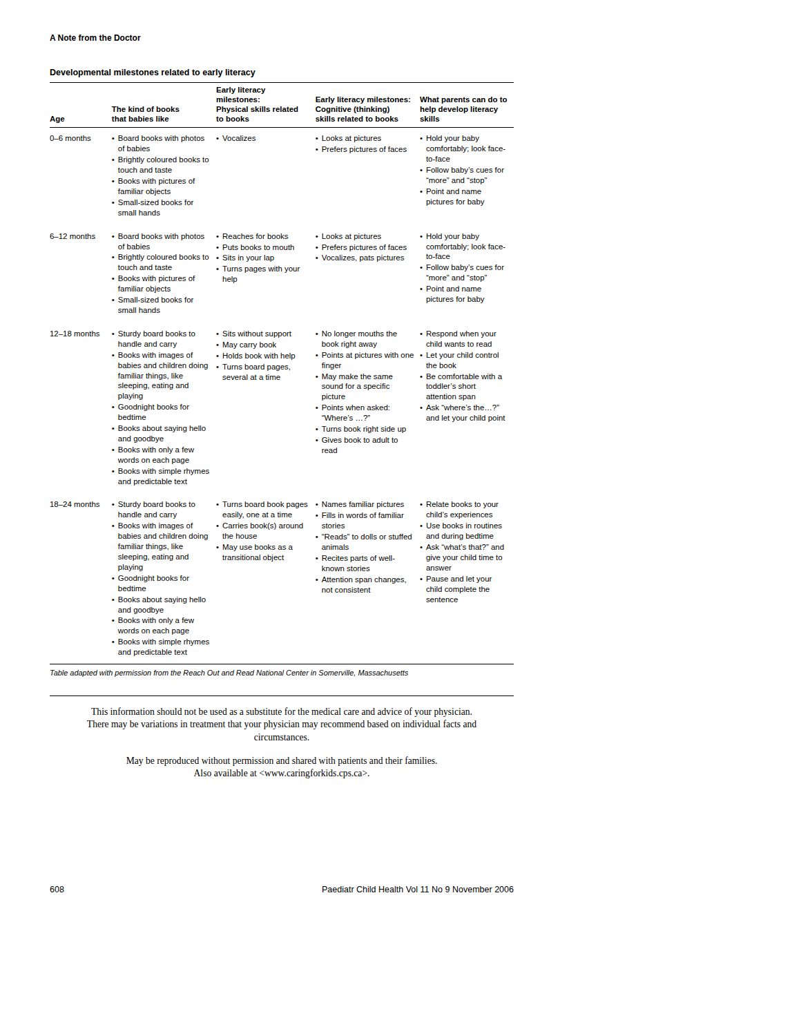A Note from the Doctor
Developmental milestones related to early literacy
| Age | The kind of books that babies like | Early literacy milestones: Physical skills related to books | Early literacy milestones: Cognitive (thinking) skills related to books | What parents can do to help develop literacy skills |
| --- | --- | --- | --- | --- |
| 0–6 months | Board books with photos of babies Brightly coloured books to touch and taste Books with pictures of familiar objects Small-sized books for small hands | Vocalizes | Looks at pictures Prefers pictures of faces | Hold your baby comfortably; look face-to-face Follow baby’s cues for “more” and “stop” Point and name pictures for baby |
| 6–12 months | Board books with photos of babies Brightly coloured books to touch and taste Books with pictures of familiar objects Small-sized books for small hands | Reaches for books Puts books to mouth Sits in your lap Turns pages with your help | Looks at pictures Prefers pictures of faces Vocalizes, pats pictures | Hold your baby comfortably; look face-to-face Follow baby’s cues for “more” and “stop” Point and name pictures for baby |
| 12–18 months | Sturdy board books to handle and carry Books with images of babies and children doing familiar things, like sleeping, eating and playing Goodnight books for bedtime Books about saying hello and goodbye Books with only a few words on each page Books with simple rhymes and predictable text | Sits without support May carry book Holds book with help Turns board pages, several at a time | No longer mouths the book right away Points at pictures with one finger May make the same sound for a specific picture Points when asked: “Where’s …?” Turns book right side up Gives book to adult to read | Respond when your child wants to read Let your child control the book Be comfortable with a toddler’s short attention span Ask “where’s the…?” and let your child point |
| 18–24 months | Sturdy board books to handle and carry Books with images of babies and children doing familiar things, like sleeping, eating and playing Goodnight books for bedtime Books about saying hello and goodbye Books with only a few words on each page Books with simple rhymes and predictable text | Turns board book pages easily, one at a time Carries book(s) around the house May use books as a transitional object | Names familiar pictures Fills in words of familiar stories “Reads” to dolls or stuffed animals Recites parts of well-known stories Attention span changes, not consistent | Relate books to your child’s experiences Use books in routines and during bedtime Ask “what’s that?” and give your child time to answer Pause and let your child complete the sentence |
Table adapted with permission from the Reach Out and Read National Center in Somerville, Massachusetts
This information should not be used as a substitute for the medical care and advice of your physician. There may be variations in treatment that your physician may recommend based on individual facts and circumstances.
May be reproduced without permission and shared with patients and their families.
Also available at <www.caringforkids.cps.ca>.
608 Paediatr Child Health Vol 11 No 9 November 2006